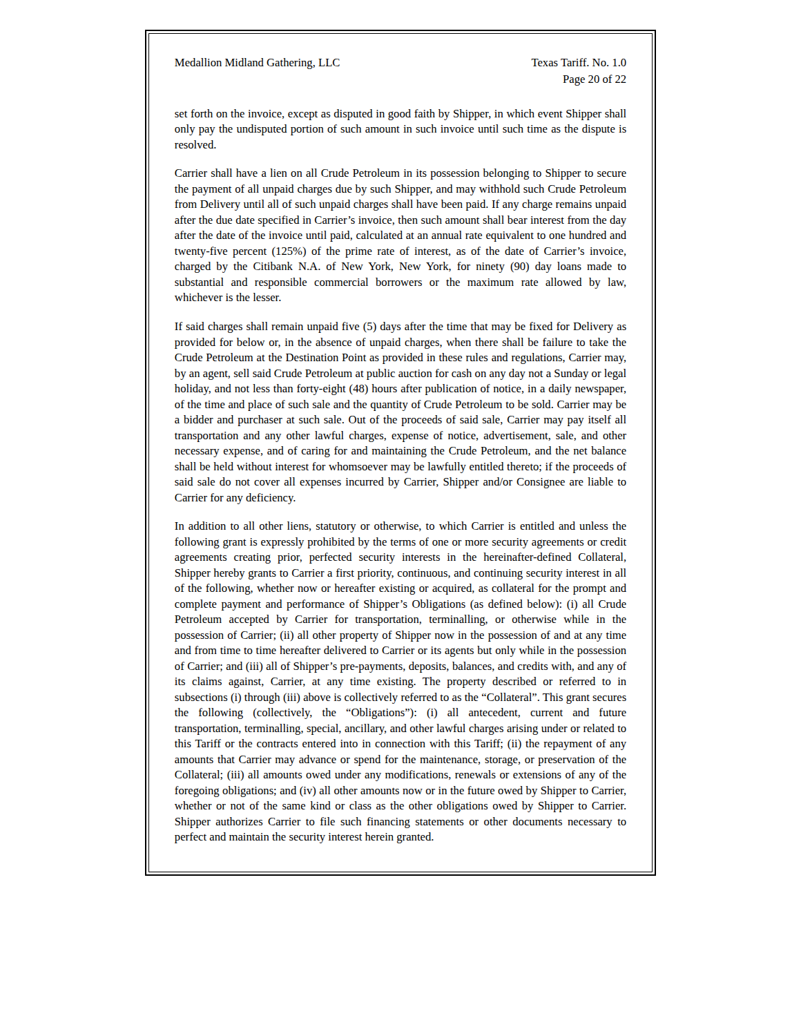Medallion Midland Gathering, LLC
Texas Tariff. No. 1.0
Page 20 of 22
set forth on the invoice, except as disputed in good faith by Shipper, in which event Shipper shall only pay the undisputed portion of such amount in such invoice until such time as the dispute is resolved.
Carrier shall have a lien on all Crude Petroleum in its possession belonging to Shipper to secure the payment of all unpaid charges due by such Shipper, and may withhold such Crude Petroleum from Delivery until all of such unpaid charges shall have been paid. If any charge remains unpaid after the due date specified in Carrier’s invoice, then such amount shall bear interest from the day after the date of the invoice until paid, calculated at an annual rate equivalent to one hundred and twenty-five percent (125%) of the prime rate of interest, as of the date of Carrier’s invoice, charged by the Citibank N.A. of New York, New York, for ninety (90) day loans made to substantial and responsible commercial borrowers or the maximum rate allowed by law, whichever is the lesser.
If said charges shall remain unpaid five (5) days after the time that may be fixed for Delivery as provided for below or, in the absence of unpaid charges, when there shall be failure to take the Crude Petroleum at the Destination Point as provided in these rules and regulations, Carrier may, by an agent, sell said Crude Petroleum at public auction for cash on any day not a Sunday or legal holiday, and not less than forty-eight (48) hours after publication of notice, in a daily newspaper, of the time and place of such sale and the quantity of Crude Petroleum to be sold. Carrier may be a bidder and purchaser at such sale. Out of the proceeds of said sale, Carrier may pay itself all transportation and any other lawful charges, expense of notice, advertisement, sale, and other necessary expense, and of caring for and maintaining the Crude Petroleum, and the net balance shall be held without interest for whomsoever may be lawfully entitled thereto; if the proceeds of said sale do not cover all expenses incurred by Carrier, Shipper and/or Consignee are liable to Carrier for any deficiency.
In addition to all other liens, statutory or otherwise, to which Carrier is entitled and unless the following grant is expressly prohibited by the terms of one or more security agreements or credit agreements creating prior, perfected security interests in the hereinafter-defined Collateral, Shipper hereby grants to Carrier a first priority, continuous, and continuing security interest in all of the following, whether now or hereafter existing or acquired, as collateral for the prompt and complete payment and performance of Shipper’s Obligations (as defined below): (i) all Crude Petroleum accepted by Carrier for transportation, terminalling, or otherwise while in the possession of Carrier; (ii) all other property of Shipper now in the possession of and at any time and from time to time hereafter delivered to Carrier or its agents but only while in the possession of Carrier; and (iii) all of Shipper’s pre-payments, deposits, balances, and credits with, and any of its claims against, Carrier, at any time existing. The property described or referred to in subsections (i) through (iii) above is collectively referred to as the “Collateral”. This grant secures the following (collectively, the “Obligations”): (i) all antecedent, current and future transportation, terminalling, special, ancillary, and other lawful charges arising under or related to this Tariff or the contracts entered into in connection with this Tariff; (ii) the repayment of any amounts that Carrier may advance or spend for the maintenance, storage, or preservation of the Collateral; (iii) all amounts owed under any modifications, renewals or extensions of any of the foregoing obligations; and (iv) all other amounts now or in the future owed by Shipper to Carrier, whether or not of the same kind or class as the other obligations owed by Shipper to Carrier. Shipper authorizes Carrier to file such financing statements or other documents necessary to perfect and maintain the security interest herein granted.